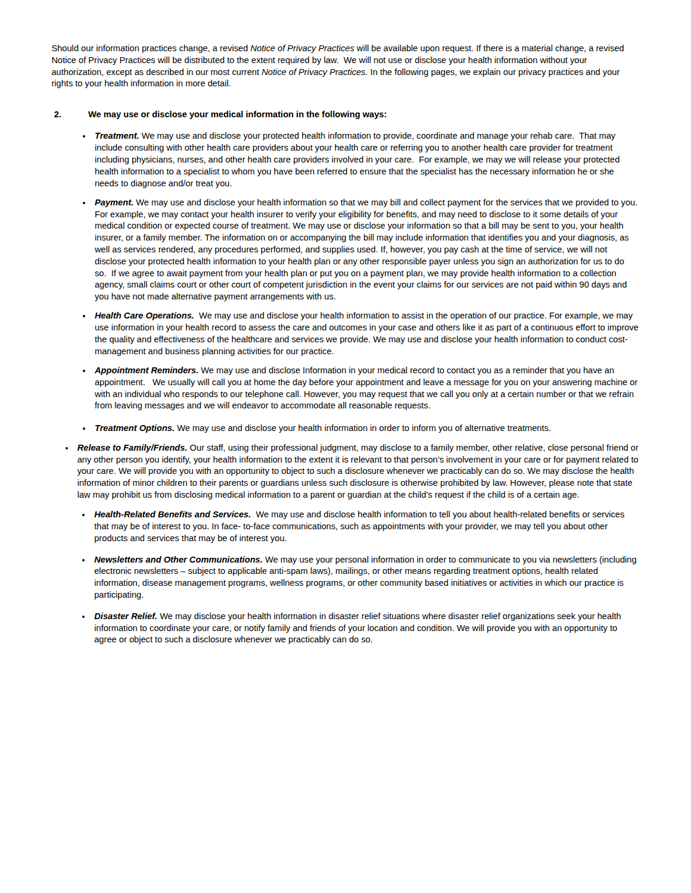Should our information practices change, a revised Notice of Privacy Practices will be available upon request. If there is a material change, a revised Notice of Privacy Practices will be distributed to the extent required by law. We will not use or disclose your health information without your authorization, except as described in our most current Notice of Privacy Practices. In the following pages, we explain our privacy practices and your rights to your health information in more detail.
2. We may use or disclose your medical information in the following ways:
Treatment. We may use and disclose your protected health information to provide, coordinate and manage your rehab care. That may include consulting with other health care providers about your health care or referring you to another health care provider for treatment including physicians, nurses, and other health care providers involved in your care. For example, we may we will release your protected health information to a specialist to whom you have been referred to ensure that the specialist has the necessary information he or she needs to diagnose and/or treat you.
Payment. We may use and disclose your health information so that we may bill and collect payment for the services that we provided to you. For example, we may contact your health insurer to verify your eligibility for benefits, and may need to disclose to it some details of your medical condition or expected course of treatment. We may use or disclose your information so that a bill may be sent to you, your health insurer, or a family member. The information on or accompanying the bill may include information that identifies you and your diagnosis, as well as services rendered, any procedures performed, and supplies used. If, however, you pay cash at the time of service, we will not disclose your protected health information to your health plan or any other responsible payer unless you sign an authorization for us to do so. If we agree to await payment from your health plan or put you on a payment plan, we may provide health information to a collection agency, small claims court or other court of competent jurisdiction in the event your claims for our services are not paid within 90 days and you have not made alternative payment arrangements with us.
Health Care Operations. We may use and disclose your health information to assist in the operation of our practice. For example, we may use information in your health record to assess the care and outcomes in your case and others like it as part of a continuous effort to improve the quality and effectiveness of the healthcare and services we provide. We may use and disclose your health information to conduct cost-management and business planning activities for our practice.
Appointment Reminders. We may use and disclose Information in your medical record to contact you as a reminder that you have an appointment. We usually will call you at home the day before your appointment and leave a message for you on your answering machine or with an individual who responds to our telephone call. However, you may request that we call you only at a certain number or that we refrain from leaving messages and we will endeavor to accommodate all reasonable requests.
Treatment Options. We may use and disclose your health information in order to inform you of alternative treatments.
Release to Family/Friends. Our staff, using their professional judgment, may disclose to a family member, other relative, close personal friend or any other person you identify, your health information to the extent it is relevant to that person’s involvement in your care or for payment related to your care. We will provide you with an opportunity to object to such a disclosure whenever we practicably can do so. We may disclose the health information of minor children to their parents or guardians unless such disclosure is otherwise prohibited by law. However, please note that state law may prohibit us from disclosing medical information to a parent or guardian at the child’s request if the child is of a certain age.
Health-Related Benefits and Services. We may use and disclose health information to tell you about health-related benefits or services that may be of interest to you. In face- to-face communications, such as appointments with your provider, we may tell you about other products and services that may be of interest you.
Newsletters and Other Communications. We may use your personal information in order to communicate to you via newsletters (including electronic newsletters – subject to applicable anti-spam laws), mailings, or other means regarding treatment options, health related information, disease management programs, wellness programs, or other community based initiatives or activities in which our practice is participating.
Disaster Relief. We may disclose your health information in disaster relief situations where disaster relief organizations seek your health information to coordinate your care, or notify family and friends of your location and condition. We will provide you with an opportunity to agree or object to such a disclosure whenever we practicably can do so.